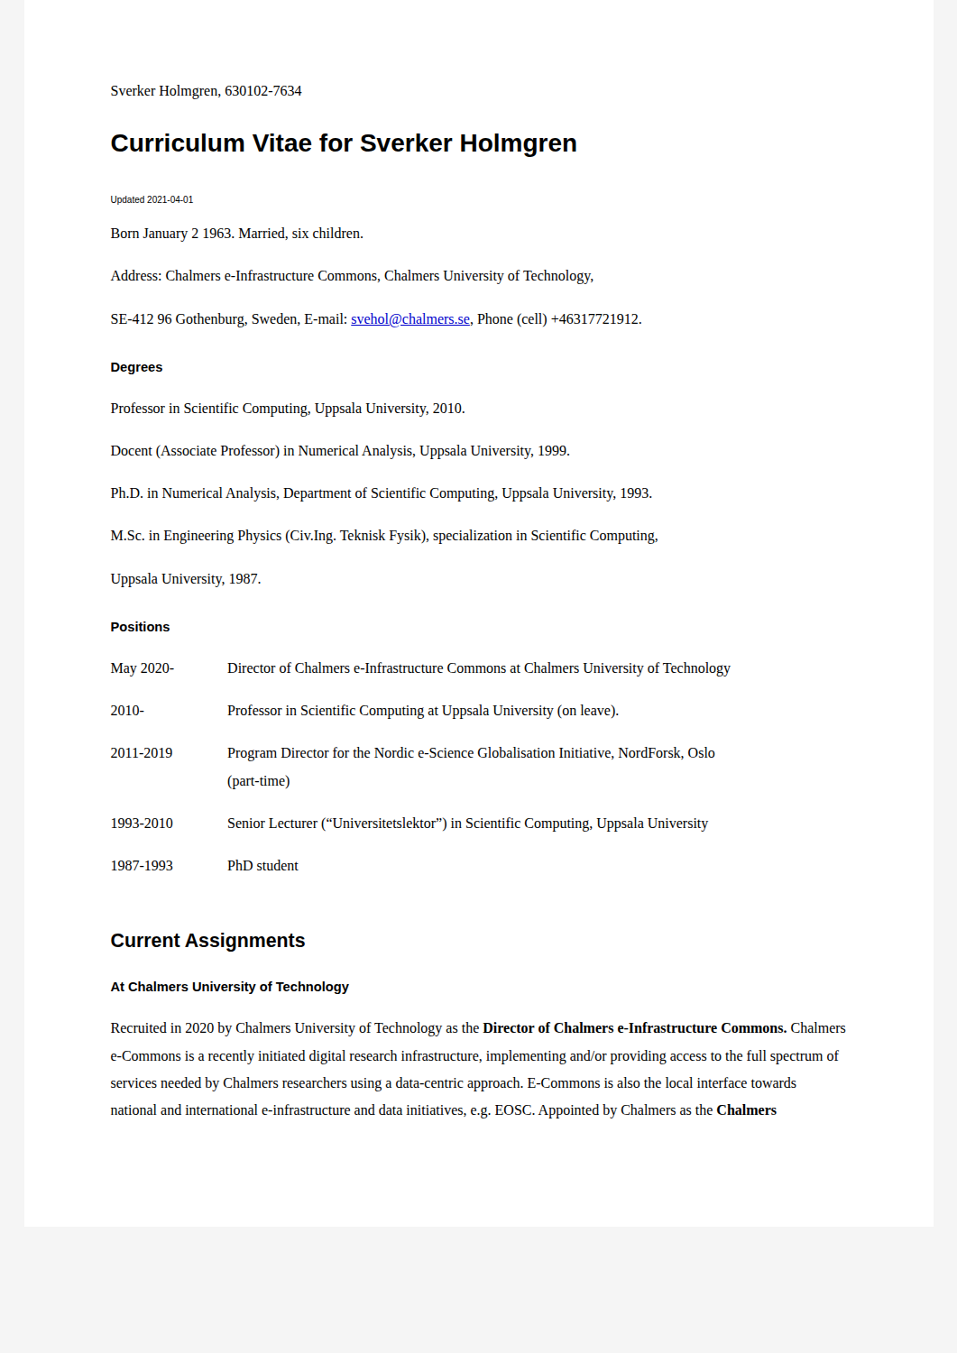Sverker Holmgren, 630102-7634
Curriculum Vitae for Sverker Holmgren
Updated 2021-04-01
Born January 2 1963. Married, six children.
Address: Chalmers e-Infrastructure Commons, Chalmers University of Technology,
SE-412 96 Gothenburg, Sweden, E-mail: svehol@chalmers.se, Phone (cell) +46317721912.
Degrees
Professor in Scientific Computing, Uppsala University, 2010.
Docent (Associate Professor) in Numerical Analysis, Uppsala University, 1999.
Ph.D. in Numerical Analysis, Department of Scientific Computing, Uppsala University, 1993.
M.Sc. in Engineering Physics (Civ.Ing. Teknisk Fysik), specialization in Scientific Computing,
Uppsala University, 1987.
Positions
| May 2020- | Director of Chalmers e-Infrastructure Commons at Chalmers University of Technology |
| 2010- | Professor in Scientific Computing at Uppsala University (on leave). |
| 2011-2019 | Program Director for the Nordic e-Science Globalisation Initiative, NordForsk, Oslo (part-time) |
| 1993-2010 | Senior Lecturer (“Universitetslektor”) in Scientific Computing, Uppsala University |
| 1987-1993 | PhD student |
Current Assignments
At Chalmers University of Technology
Recruited in 2020 by Chalmers University of Technology as the Director of Chalmers e-Infrastructure Commons. Chalmers e-Commons is a recently initiated digital research infrastructure, implementing and/or providing access to the full spectrum of services needed by Chalmers researchers using a data-centric approach. E-Commons is also the local interface towards national and international e-infrastructure and data initiatives, e.g. EOSC. Appointed by Chalmers as the Chalmers